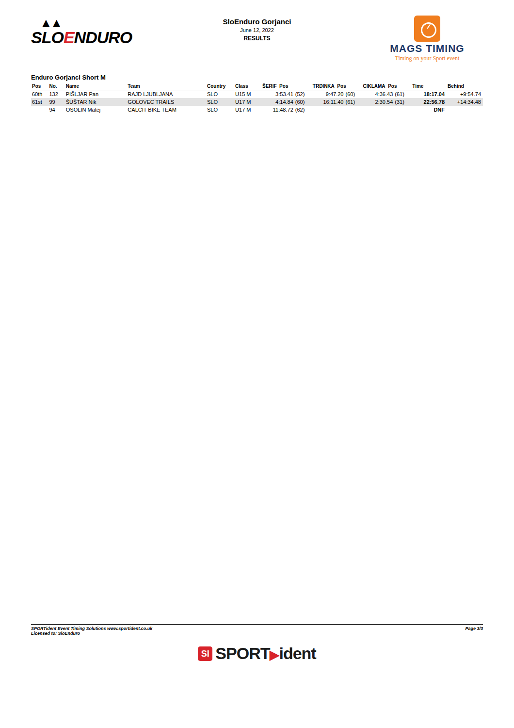▲▲ SLOENDURO
SloEnduro Gorjanci
June 12, 2022
RESULTS
MAGS TIMING
Timing on your Sport event
Enduro Gorjanci Short M
| Pos | No. | Name | Team | Country | Class | ŠERIF Pos | TRDINKA Pos | CIKLAMA Pos | Time | Behind |
| --- | --- | --- | --- | --- | --- | --- | --- | --- | --- | --- |
| 60th | 132 | PIŠLJAR Pan | RAJD LJUBLJANA | SLO | U15 M | 3:53.41 (52) | 9:47.20 (60) | 4:36.43 (61) | 18:17.04 | +9:54.74 |
| 61st | 99 | ŠUŠTAR Nik | GOLOVEC TRAILS | SLO | U17 M | 4:14.84 (60) | 16:11.40 (61) | 2:30.54 (31) | 22:56.78 | +14:34.48 |
| | 94 | OSOLIN Matej | CALCIT BIKE TEAM | SLO | U17 M | 11:48.72 (62) | | | DNF | |
SPORTident Event Timing Solutions www.sportident.co.uk
Licensed to: SloEnduro
Page 3/3
SI SPORT▶ident